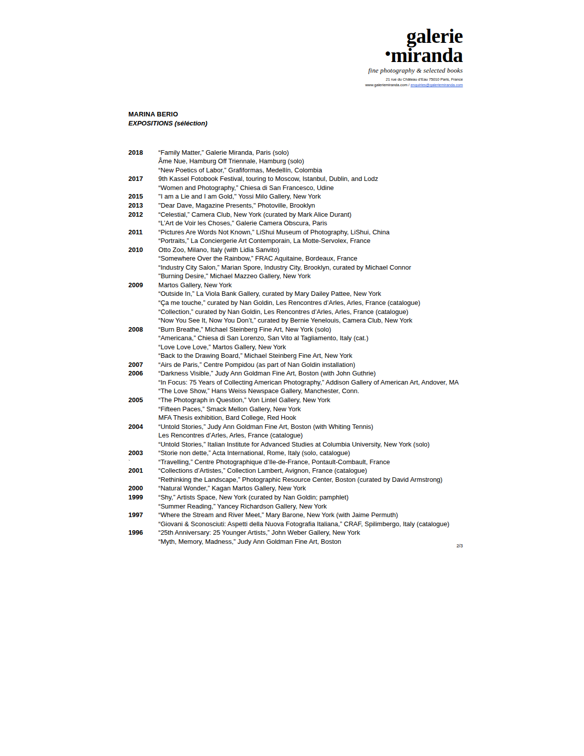galerie●miranda
fine photography & selected books
21 rue du Château d’Eau 75010 Paris, France
www.galeriemiranda.com / enquiries@galeriemiranda.com
MARINA BERIO
EXPOSITIONS (séléction)
| 2018 | “Family Matter,” Galerie Miranda, Paris (solo) Âme Nue, Hamburg Off Triennale, Hamburg (solo) “New Poetics of Labor,” Grafiformas, Medellín, Colombia |
| 2017 | 9th Kassel Fotobook Festival, touring to Moscow, Istanbul, Dublin, and Lodz “Women and Photography,” Chiesa di San Francesco, Udine |
| 2015 | "I am a Lie and I am Gold," Yossi Milo Gallery, New York |
| 2013 | "Dear Dave, Magazine Presents," Photoville, Brooklyn |
| 2012 | “Celestial,” Camera Club, New York (curated by Mark Alice Durant) “L’Art de Voir les Choses,” Galerie Camera Obscura, Paris |
| 2011 | “Pictures Are Words Not Known,” LiShui Museum of Photography, LiShui, China “Portraits,” La Conciergerie Art Contemporain, La Motte-Servolex, France |
| 2010 | Otto Zoo, Milano, Italy (with Lidia Sanvito) “Somewhere Over the Rainbow,” FRAC Aquitaine, Bordeaux, France “Industry City Salon,” Marian Spore, Industry City, Brooklyn, curated by Michael Connor "Burning Desire," Michael Mazzeo Gallery, New York |
| 2009 | Martos Gallery, New York “Outside In,” La Viola Bank Gallery, curated by Mary Dailey Pattee, New York “Ça me touche,” curated by Nan Goldin, Les Rencontres d’Arles, Arles, France (catalogue) “Collection,” curated by Nan Goldin, Les Rencontres d’Arles, Arles, France (catalogue) “Now You See It, Now You Don’t,” curated by Bernie Yenelouis, Camera Club, New York |
| 2008 | “Burn Breathe,” Michael Steinberg Fine Art, New York (solo) “Americana,” Chiesa di San Lorenzo, San Vito al Tagliamento, Italy (cat.) “Love Love Love,” Martos Gallery, New York “Back to the Drawing Board,” Michael Steinberg Fine Art, New York |
| 2007 | “Airs de Paris,” Centre Pompidou (as part of Nan Goldin installation) |
| 2006 | “Darkness Visible,” Judy Ann Goldman Fine Art, Boston (with John Guthrie) “In Focus: 75 Years of Collecting American Photography,” Addison Gallery of American Art, Andover, MA “The Love Show,” Hans Weiss Newspace Gallery, Manchester, Conn. |
| 2005 | “The Photograph in Question,” Von Lintel Gallery, New York “Fifteen Paces,” Smack Mellon Gallery, New York MFA Thesis exhibition, Bard College, Red Hook |
| 2004 | “Untold Stories,” Judy Ann Goldman Fine Art, Boston (with Whiting Tennis) Les Rencontres d’Arles, Arles, France (catalogue) “Untold Stories,” Italian Institute for Advanced Studies at Columbia University, New York (solo) |
| 2003 ` | “Storie non dette,” Acta International, Rome, Italy (solo, catalogue) “Travelling,” Centre Photographique d’Ile-de-France, Pontault-Combault, France |
| 2001 | “Collections d’Artistes,” Collection Lambert, Avignon, France (catalogue) “Rethinking the Landscape,” Photographic Resource Center, Boston (curated by David Armstrong) |
| 2000 | “Natural Wonder,” Kagan Martos Gallery, New York |
| 1999 | “Shy,” Artists Space, New York (curated by Nan Goldin; pamphlet) “Summer Reading,” Yancey Richardson Gallery, New York |
| 1997 | “Where the Stream and River Meet,” Mary Barone, New York (with Jaime Permuth) “Giovani & Sconosciuti: Aspetti della Nuova Fotografia Italiana,” CRAF, Spilimbergo, Italy (catalogue) |
| 1996 | “25th Anniversary: 25 Younger Artists,” John Weber Gallery, New York “Myth, Memory, Madness,” Judy Ann Goldman Fine Art, Boston |
2/3